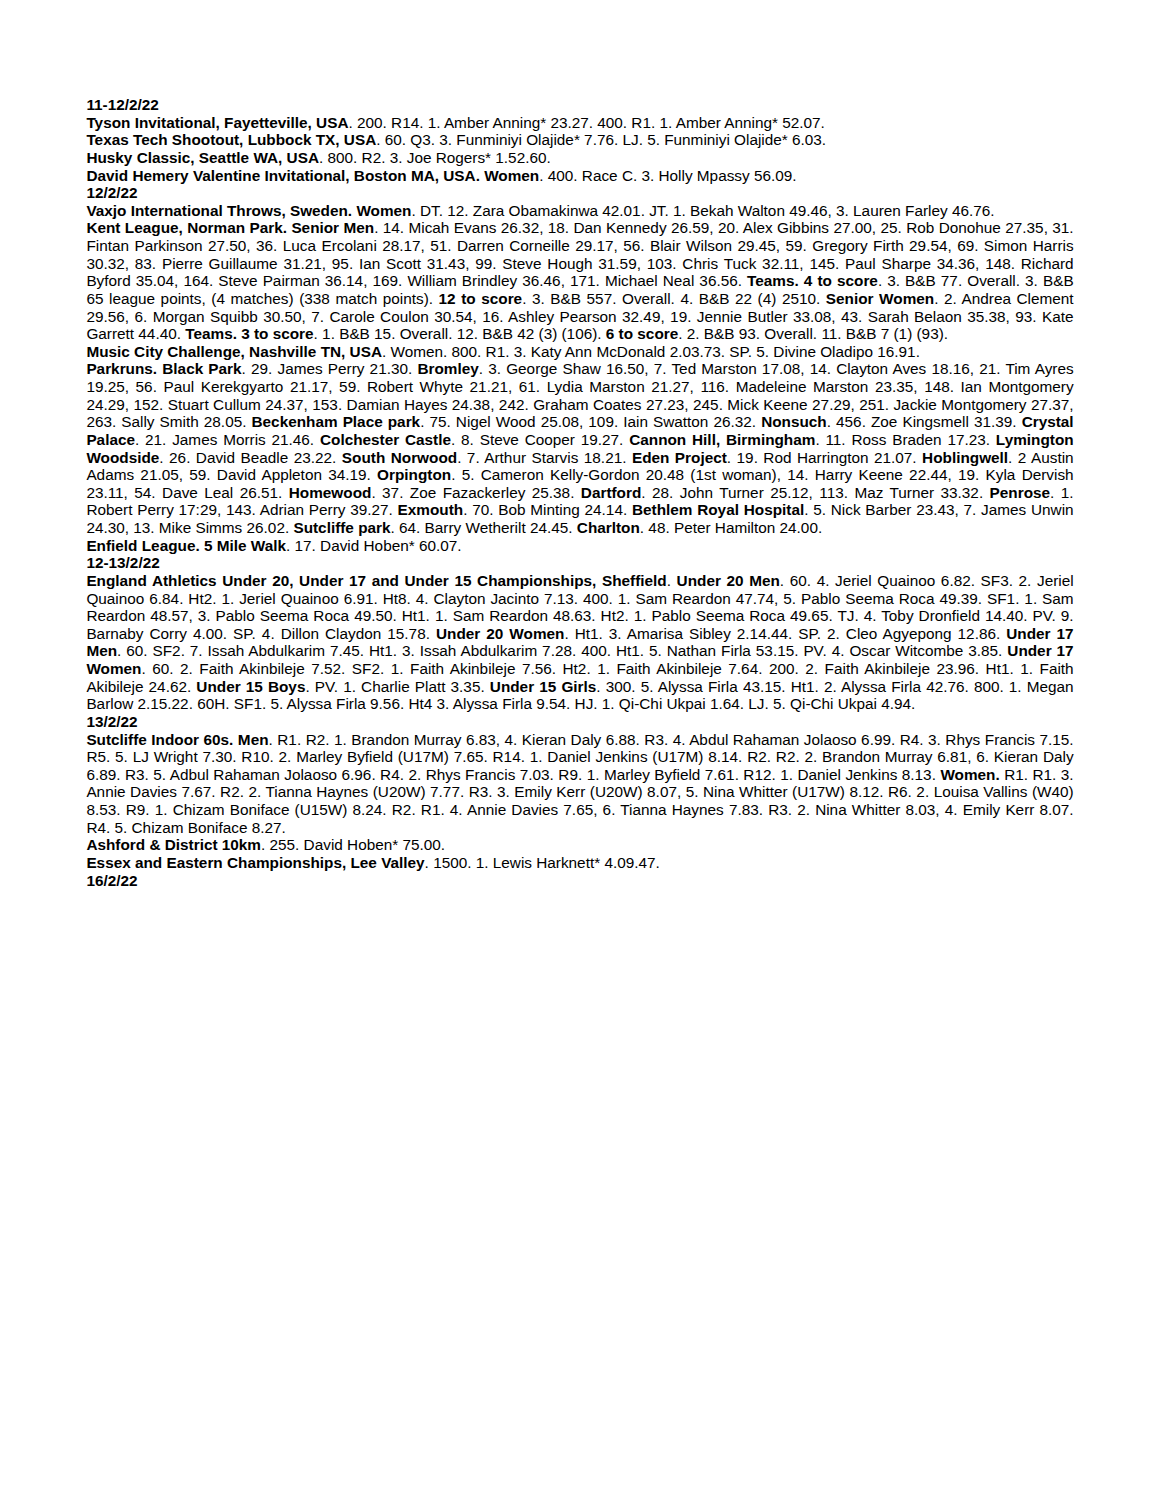11-12/2/22
Tyson Invitational, Fayetteville, USA. 200. R14. 1. Amber Anning* 23.27. 400. R1. 1. Amber Anning* 52.07.
Texas Tech Shootout, Lubbock TX, USA. 60. Q3. 3. Funminiyi Olajide* 7.76. LJ. 5. Funminiyi Olajide* 6.03.
Husky Classic, Seattle WA, USA. 800. R2. 3. Joe Rogers* 1.52.60.
David Hemery Valentine Invitational, Boston MA, USA. Women. 400. Race C. 3. Holly Mpassy 56.09.
12/2/22
Vaxjo International Throws, Sweden. Women. DT. 12. Zara Obamakinwa 42.01. JT. 1. Bekah Walton 49.46, 3. Lauren Farley 46.76.
Kent League, Norman Park. Senior Men. 14. Micah Evans 26.32, 18. Dan Kennedy 26.59, 20. Alex Gibbins 27.00, 25. Rob Donohue 27.35, 31. Fintan Parkinson 27.50, 36. Luca Ercolani 28.17, 51. Darren Corneille 29.17, 56. Blair Wilson 29.45, 59. Gregory Firth 29.54, 69. Simon Harris 30.32, 83. Pierre Guillaume 31.21, 95. Ian Scott 31.43, 99. Steve Hough 31.59, 103. Chris Tuck 32.11, 145. Paul Sharpe 34.36, 148. Richard Byford 35.04, 164. Steve Pairman 36.14, 169. William Brindley 36.46, 171. Michael Neal 36.56. Teams. 4 to score. 3. B&B 77. Overall. 3. B&B 65 league points, (4 matches) (338 match points). 12 to score. 3. B&B 557. Overall. 4. B&B 22 (4) 2510. Senior Women. 2. Andrea Clement 29.56, 6. Morgan Squibb 30.50, 7. Carole Coulon 30.54, 16. Ashley Pearson 32.49, 19. Jennie Butler 33.08, 43. Sarah Belaon 35.38, 93. Kate Garrett 44.40. Teams. 3 to score. 1. B&B 15. Overall. 12. B&B 42 (3) (106). 6 to score. 2. B&B 93. Overall. 11. B&B 7 (1) (93).
Music City Challenge, Nashville TN, USA. Women. 800. R1. 3. Katy Ann McDonald 2.03.73. SP. 5. Divine Oladipo 16.91.
Parkruns. Black Park. 29. James Perry 21.30. Bromley. 3. George Shaw 16.50, 7. Ted Marston 17.08, 14. Clayton Aves 18.16, 21. Tim Ayres 19.25, 56. Paul Kerekgyarto 21.17, 59. Robert Whyte 21.21, 61. Lydia Marston 21.27, 116. Madeleine Marston 23.35, 148. Ian Montgomery 24.29, 152. Stuart Cullum 24.37, 153. Damian Hayes 24.38, 242. Graham Coates 27.23, 245. Mick Keene 27.29, 251. Jackie Montgomery 27.37, 263. Sally Smith 28.05. Beckenham Place park. 75. Nigel Wood 25.08, 109. Iain Swatton 26.32. Nonsuch. 456. Zoe Kingsmell 31.39. Crystal Palace. 21. James Morris 21.46. Colchester Castle. 8. Steve Cooper 19.27. Cannon Hill, Birmingham. 11. Ross Braden 17.23. Lymington Woodside. 26. David Beadle 23.22. South Norwood. 7. Arthur Starvis 18.21. Eden Project. 19. Rod Harrington 21.07. Hoblingwell. 2 Austin Adams 21.05, 59. David Appleton 34.19. Orpington. 5. Cameron Kelly-Gordon 20.48 (1st woman), 14. Harry Keene 22.44, 19. Kyla Dervish 23.11, 54. Dave Leal 26.51. Homewood. 37. Zoe Fazackerley 25.38. Dartford. 28. John Turner 25.12, 113. Maz Turner 33.32. Penrose. 1. Robert Perry 17:29, 143. Adrian Perry 39.27. Exmouth. 70. Bob Minting 24.14. Bethlem Royal Hospital. 5. Nick Barber 23.43, 7. James Unwin 24.30, 13. Mike Simms 26.02. Sutcliffe park. 64. Barry Wetherilt 24.45. Charlton. 48. Peter Hamilton 24.00.
Enfield League. 5 Mile Walk. 17. David Hoben* 60.07.
12-13/2/22
England Athletics Under 20, Under 17 and Under 15 Championships, Sheffield. Under 20 Men. 60. 4. Jeriel Quainoo 6.82. SF3. 2. Jeriel Quainoo 6.84. Ht2. 1. Jeriel Quainoo 6.91. Ht8. 4. Clayton Jacinto 7.13. 400. 1. Sam Reardon 47.74, 5. Pablo Seema Roca 49.39. SF1. 1. Sam Reardon 48.57, 3. Pablo Seema Roca 49.50. Ht1. 1. Sam Reardon 48.63. Ht2. 1. Pablo Seema Roca 49.65. TJ. 4. Toby Dronfield 14.40. PV. 9. Barnaby Corry 4.00. SP. 4. Dillon Claydon 15.78. Under 20 Women. Ht1. 3. Amarisa Sibley 2.14.44. SP. 2. Cleo Agyepong 12.86. Under 17 Men. 60. SF2. 7. Issah Abdulkarim 7.45. Ht1. 3. Issah Abdulkarim 7.28. 400. Ht1. 5. Nathan Firla 53.15. PV. 4. Oscar Witcombe 3.85. Under 17 Women. 60. 2. Faith Akinbileje 7.52. SF2. 1. Faith Akinbileje 7.56. Ht2. 1. Faith Akinbileje 7.64. 200. 2. Faith Akinbileje 23.96. Ht1. 1. Faith Akibileje 24.62. Under 15 Boys. PV. 1. Charlie Platt 3.35. Under 15 Girls. 300. 5. Alyssa Firla 43.15. Ht1. 2. Alyssa Firla 42.76. 800. 1. Megan Barlow 2.15.22. 60H. SF1. 5. Alyssa Firla 9.56. Ht4 3. Alyssa Firla 9.54. HJ. 1. Qi-Chi Ukpai 1.64. LJ. 5. Qi-Chi Ukpai 4.94.
13/2/22
Sutcliffe Indoor 60s. Men. R1. R2. 1. Brandon Murray 6.83, 4. Kieran Daly 6.88. R3. 4. Abdul Rahaman Jolaoso 6.99. R4. 3. Rhys Francis 7.15. R5. 5. LJ Wright 7.30. R10. 2. Marley Byfield (U17M) 7.65. R14. 1. Daniel Jenkins (U17M) 8.14. R2. R2. 2. Brandon Murray 6.81, 6. Kieran Daly 6.89. R3. 5. Adbul Rahaman Jolaoso 6.96. R4. 2. Rhys Francis 7.03. R9. 1. Marley Byfield 7.61. R12. 1. Daniel Jenkins 8.13. Women. R1. R1. 3. Annie Davies 7.67. R2. 2. Tianna Haynes (U20W) 7.77. R3. 3. Emily Kerr (U20W) 8.07, 5. Nina Whitter (U17W) 8.12. R6. 2. Louisa Vallins (W40) 8.53. R9. 1. Chizam Boniface (U15W) 8.24. R2. R1. 4. Annie Davies 7.65, 6. Tianna Haynes 7.83. R3. 2. Nina Whitter 8.03, 4. Emily Kerr 8.07. R4. 5. Chizam Boniface 8.27.
Ashford & District 10km. 255. David Hoben* 75.00.
Essex and Eastern Championships, Lee Valley. 1500. 1. Lewis Harknett* 4.09.47.
16/2/22